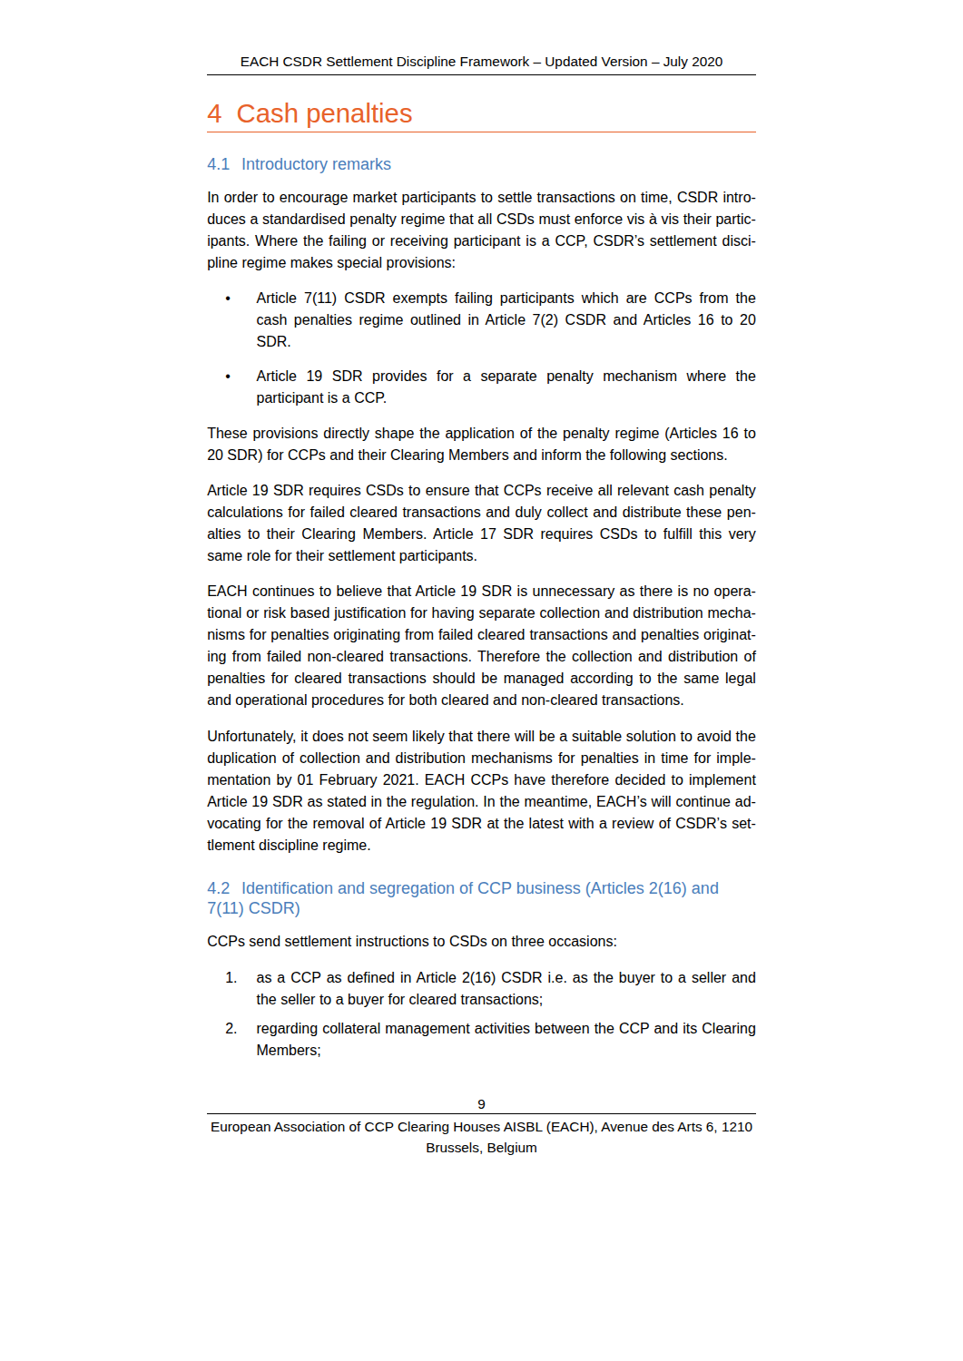EACH CSDR Settlement Discipline Framework – Updated Version – July 2020
4 Cash penalties
4.1 Introductory remarks
In order to encourage market participants to settle transactions on time, CSDR introduces a standardised penalty regime that all CSDs must enforce vis à vis their participants. Where the failing or receiving participant is a CCP, CSDR’s settlement discipline regime makes special provisions:
Article 7(11) CSDR exempts failing participants which are CCPs from the cash penalties regime outlined in Article 7(2) CSDR and Articles 16 to 20 SDR.
Article 19 SDR provides for a separate penalty mechanism where the participant is a CCP.
These provisions directly shape the application of the penalty regime (Articles 16 to 20 SDR) for CCPs and their Clearing Members and inform the following sections.
Article 19 SDR requires CSDs to ensure that CCPs receive all relevant cash penalty calculations for failed cleared transactions and duly collect and distribute these penalties to their Clearing Members. Article 17 SDR requires CSDs to fulfill this very same role for their settlement participants.
EACH continues to believe that Article 19 SDR is unnecessary as there is no operational or risk based justification for having separate collection and distribution mechanisms for penalties originating from failed cleared transactions and penalties originating from failed non-cleared transactions. Therefore the collection and distribution of penalties for cleared transactions should be managed according to the same legal and operational procedures for both cleared and non-cleared transactions.
Unfortunately, it does not seem likely that there will be a suitable solution to avoid the duplication of collection and distribution mechanisms for penalties in time for implementation by 01 February 2021. EACH CCPs have therefore decided to implement Article 19 SDR as stated in the regulation. In the meantime, EACH’s will continue advocating for the removal of Article 19 SDR at the latest with a review of CSDR’s settlement discipline regime.
4.2 Identification and segregation of CCP business (Articles 2(16) and 7(11) CSDR)
CCPs send settlement instructions to CSDs on three occasions:
as a CCP as defined in Article 2(16) CSDR i.e. as the buyer to a seller and the seller to a buyer for cleared transactions;
regarding collateral management activities between the CCP and its Clearing Members;
9
European Association of CCP Clearing Houses AISBL (EACH), Avenue des Arts 6, 1210 Brussels, Belgium